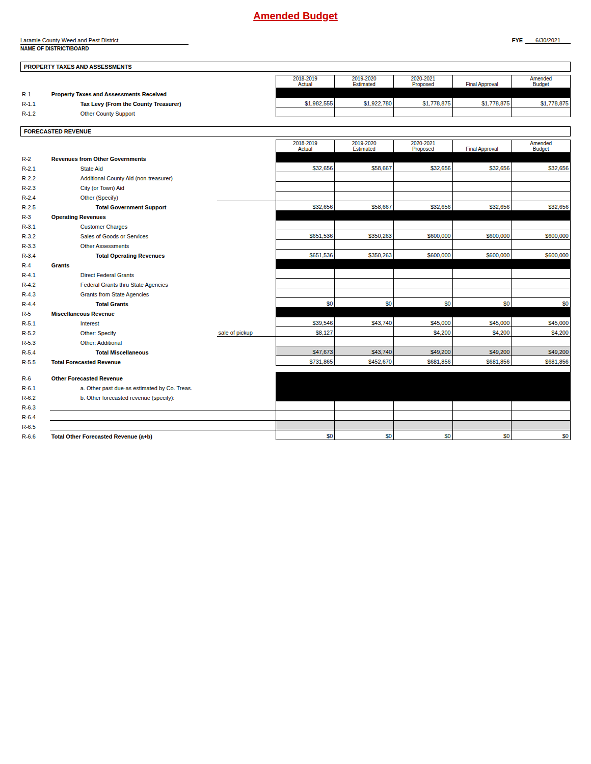Amended Budget
Laramie County Weed and Pest District
NAME OF DISTRICT/BOARD
FYE 6/30/2021
PROPERTY TAXES AND ASSESSMENTS
| | | | 2018-2019 Actual | 2019-2020 Estimated | 2020-2021 Proposed | Final Approval | Amended Budget |
| R-1 | Property Taxes and Assessments Received | | | | | |
| R-1.1 | Tax Levy (From the County Treasurer) | $1,982,555 | $1,922,780 | $1,778,875 | $1,778,875 | $1,778,875 |
| R-1.2 | Other County Support | | | | | |
FORECASTED REVENUE
| | | | 2018-2019 Actual | 2019-2020 Estimated | 2020-2021 Proposed | Final Approval | Amended Budget |
| R-2 | Revenues from Other Governments | | | | | |
| R-2.1 | State Aid | $32,656 | $58,667 | $32,656 | $32,656 | $32,656 |
| R-2.2 | Additional County Aid (non-treasurer) | | | | | |
| R-2.3 | City (or Town) Aid | | | | | |
| R-2.4 | Other (Specify) | | | | | | |
| R-2.5 | Total Government Support | $32,656 | $58,667 | $32,656 | $32,656 | $32,656 |
| R-3 | Operating Revenues | | | | | |
| R-3.1 | Customer Charges | | | | | |
| R-3.2 | Sales of Goods or Services | $651,536 | $350,263 | $600,000 | $600,000 | $600,000 |
| R-3.3 | Other Assessments | | | | | |
| R-3.4 | Total Operating Revenues | $651,536 | $350,263 | $600,000 | $600,000 | $600,000 |
| R-4 | Grants | | | | | |
| R-4.1 | Direct Federal Grants | | | | | |
| R-4.2 | Federal Grants thru State Agencies | | | | | |
| R-4.3 | Grants from State Agencies | | | | | |
| R-4.4 | Total Grants | $0 | $0 | $0 | $0 | $0 |
| R-5 | Miscellaneous Revenue | | | | | |
| R-5.1 | Interest | $39,546 | $43,740 | $45,000 | $45,000 | $45,000 |
| R-5.2 | Other: Specify | sale of pickup | $8,127 | | $4,200 | $4,200 | $4,200 |
| R-5.3 | Other: Additional | | | | | |
| R-5.4 | Total Miscellaneous | $47,673 | $43,740 | $49,200 | $49,200 | $49,200 |
| R-5.5 | Total Forecasted Revenue | $731,865 | $452,670 | $681,856 | $681,856 | $681,856 |
| R-6 | Other Forecasted Revenue | | | | | |
| R-6.1 | a. Other past due-as estimated by Co. Treas. | | | | | |
| R-6.2 | b. Other forecasted revenue (specify): | | | | | |
| R-6.3 | | | | | | |
| R-6.4 | | | | | | |
| R-6.5 | | | | | | |
| R-6.6 | Total Other Forecasted Revenue (a+b) | $0 | $0 | $0 | $0 | $0 |